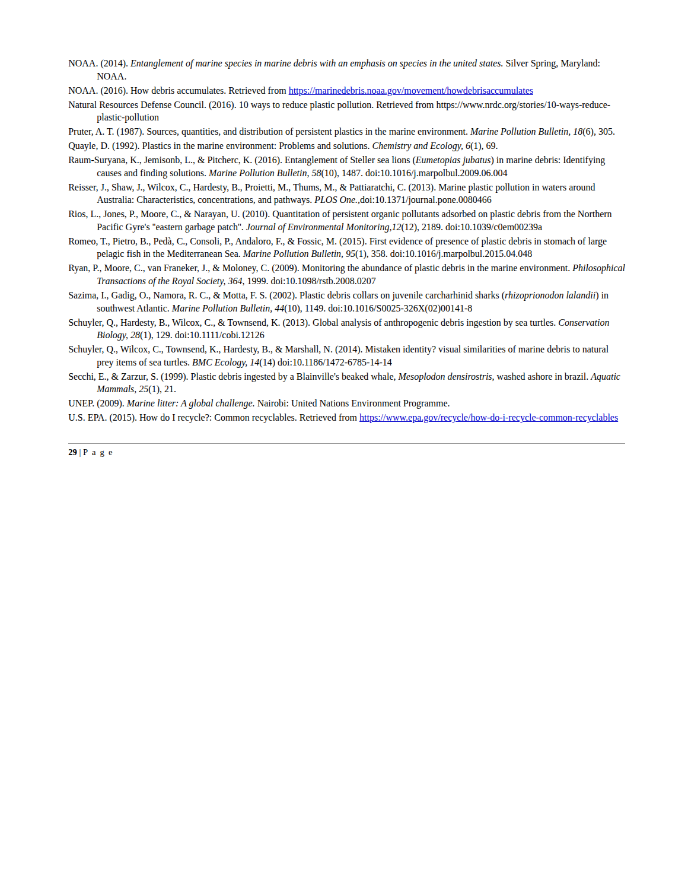NOAA. (2014). Entanglement of marine species in marine debris with an emphasis on species in the united states. Silver Spring, Maryland: NOAA.
NOAA. (2016). How debris accumulates. Retrieved from https://marinedebris.noaa.gov/movement/howdebrisaccumulates
Natural Resources Defense Council. (2016). 10 ways to reduce plastic pollution. Retrieved from https://www.nrdc.org/stories/10-ways-reduce-plastic-pollution
Pruter, A. T. (1987). Sources, quantities, and distribution of persistent plastics in the marine environment. Marine Pollution Bulletin, 18(6), 305.
Quayle, D. (1992). Plastics in the marine environment: Problems and solutions. Chemistry and Ecology, 6(1), 69.
Raum-Suryana, K., Jemisonb, L., & Pitcherc, K. (2016). Entanglement of Steller sea lions (Eumetopias jubatus) in marine debris: Identifying causes and finding solutions. Marine Pollution Bulletin, 58(10), 1487. doi:10.1016/j.marpolbul.2009.06.004
Reisser, J., Shaw, J., Wilcox, C., Hardesty, B., Proietti, M., Thums, M., & Pattiaratchi, C. (2013). Marine plastic pollution in waters around Australia: Characteristics, concentrations, and pathways. PLOS One., doi:10.1371/journal.pone.0080466
Rios, L., Jones, P., Moore, C., & Narayan, U. (2010). Quantitation of persistent organic pollutants adsorbed on plastic debris from the Northern Pacific Gyre's ''eastern garbage patch''. Journal of Environmental Monitoring,12(12), 2189. doi:10.1039/c0em00239a
Romeo, T., Pietro, B., Pedà, C., Consoli, P., Andaloro, F., & Fossic, M. (2015). First evidence of presence of plastic debris in stomach of large pelagic fish in the Mediterranean Sea. Marine Pollution Bulletin, 95(1), 358. doi:10.1016/j.marpolbul.2015.04.048
Ryan, P., Moore, C., van Franeker, J., & Moloney, C. (2009). Monitoring the abundance of plastic debris in the marine environment. Philosophical Transactions of the Royal Society, 364, 1999. doi:10.1098/rstb.2008.0207
Sazima, I., Gadig, O., Namora, R. C., & Motta, F. S. (2002). Plastic debris collars on juvenile carcharhinid sharks (rhizoprionodon lalandii) in southwest Atlantic. Marine Pollution Bulletin, 44(10), 1149. doi:10.1016/S0025-326X(02)00141-8
Schuyler, Q., Hardesty, B., Wilcox, C., & Townsend, K. (2013). Global analysis of anthropogenic debris ingestion by sea turtles. Conservation Biology, 28(1), 129. doi:10.1111/cobi.12126
Schuyler, Q., Wilcox, C., Townsend, K., Hardesty, B., & Marshall, N. (2014). Mistaken identity? visual similarities of marine debris to natural prey items of sea turtles. BMC Ecology, 14(14) doi:10.1186/1472-6785-14-14
Secchi, E., & Zarzur, S. (1999). Plastic debris ingested by a Blainville's beaked whale, Mesoplodon densirostris, washed ashore in brazil. Aquatic Mammals, 25(1), 21.
UNEP. (2009). Marine litter: A global challenge. Nairobi: United Nations Environment Programme.
U.S. EPA. (2015). How do I recycle?: Common recyclables. Retrieved from https://www.epa.gov/recycle/how-do-i-recycle-common-recyclables
29 | P a g e